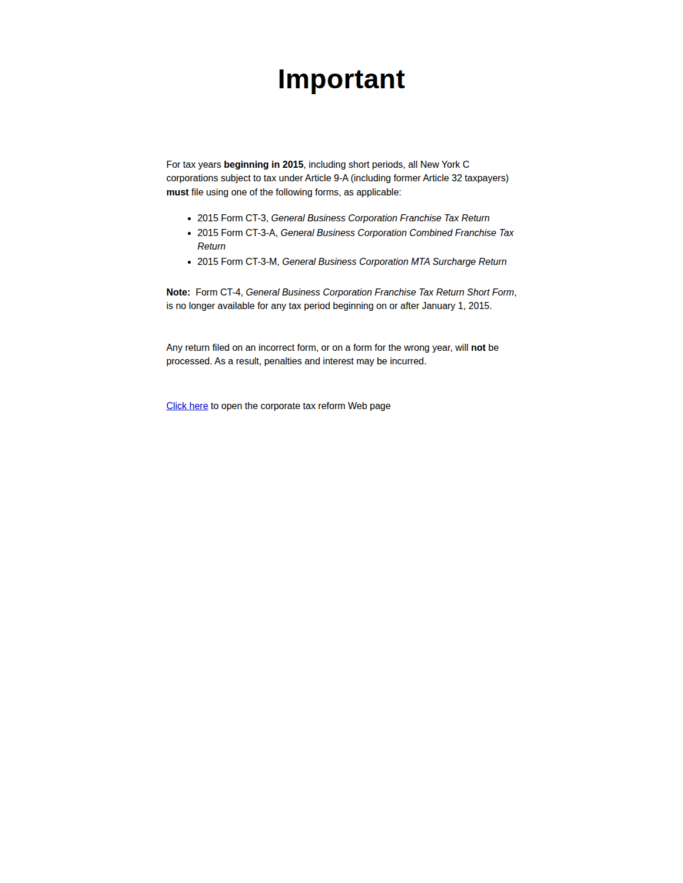Important
For tax years beginning in 2015, including short periods, all New York C corporations subject to tax under Article 9-A (including former Article 32 taxpayers) must file using one of the following forms, as applicable:
2015 Form CT-3, General Business Corporation Franchise Tax Return
2015 Form CT-3-A, General Business Corporation Combined Franchise Tax Return
2015 Form CT-3-M, General Business Corporation MTA Surcharge Return
Note: Form CT-4, General Business Corporation Franchise Tax Return Short Form, is no longer available for any tax period beginning on or after January 1, 2015.
Any return filed on an incorrect form, or on a form for the wrong year, will not be processed. As a result, penalties and interest may be incurred.
Click here to open the corporate tax reform Web page